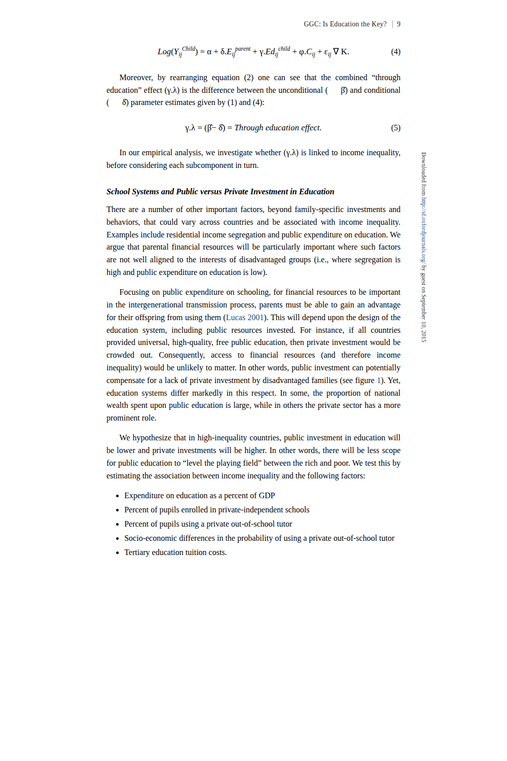GGC: Is Education the Key?9
Log(YijChild) = α + δ.Eijparent + γ.Edijchild + φ.Cij + εij ∇ K. (4)
Moreover, by rearranging equation (2) one can see that the combined “through education” effect (γ.λ) is the difference between the unconditional (β̂) and conditional (δ̂) parameter estimates given by (1) and (4):
γ.λ = (β̂− δ̂) = Through education effect. (5)
In our empirical analysis, we investigate whether (γ.λ) is linked to income inequality, before considering each subcomponent in turn.
School Systems and Public versus Private Investment in Education
There are a number of other important factors, beyond family-specific investments and behaviors, that could vary across countries and be associated with income inequality. Examples include residential income segregation and public expenditure on education. We argue that parental financial resources will be particularly important where such factors are not well aligned to the interests of disadvantaged groups (i.e., where segregation is high and public expenditure on education is low).
Focusing on public expenditure on schooling, for financial resources to be important in the intergenerational transmission process, parents must be able to gain an advantage for their offspring from using them (Lucas 2001). This will depend upon the design of the education system, including public resources invested. For instance, if all countries provided universal, high-quality, free public education, then private investment would be crowded out. Consequently, access to financial resources (and therefore income inequality) would be unlikely to matter. In other words, public investment can potentially compensate for a lack of private investment by disadvantaged families (see figure 1). Yet, education systems differ markedly in this respect. In some, the proportion of national wealth spent upon public education is large, while in others the private sector has a more prominent role.
We hypothesize that in high-inequality countries, public investment in education will be lower and private investments will be higher. In other words, there will be less scope for public education to “level the playing field” between the rich and poor. We test this by estimating the association between income inequality and the following factors:
Expenditure on education as a percent of GDP
Percent of pupils enrolled in private-independent schools
Percent of pupils using a private out-of-school tutor
Socio-economic differences in the probability of using a private out-of-school tutor
Tertiary education tuition costs.
Downloaded from http://sf.oxfordjournals.org/ by guest on September 10, 2015